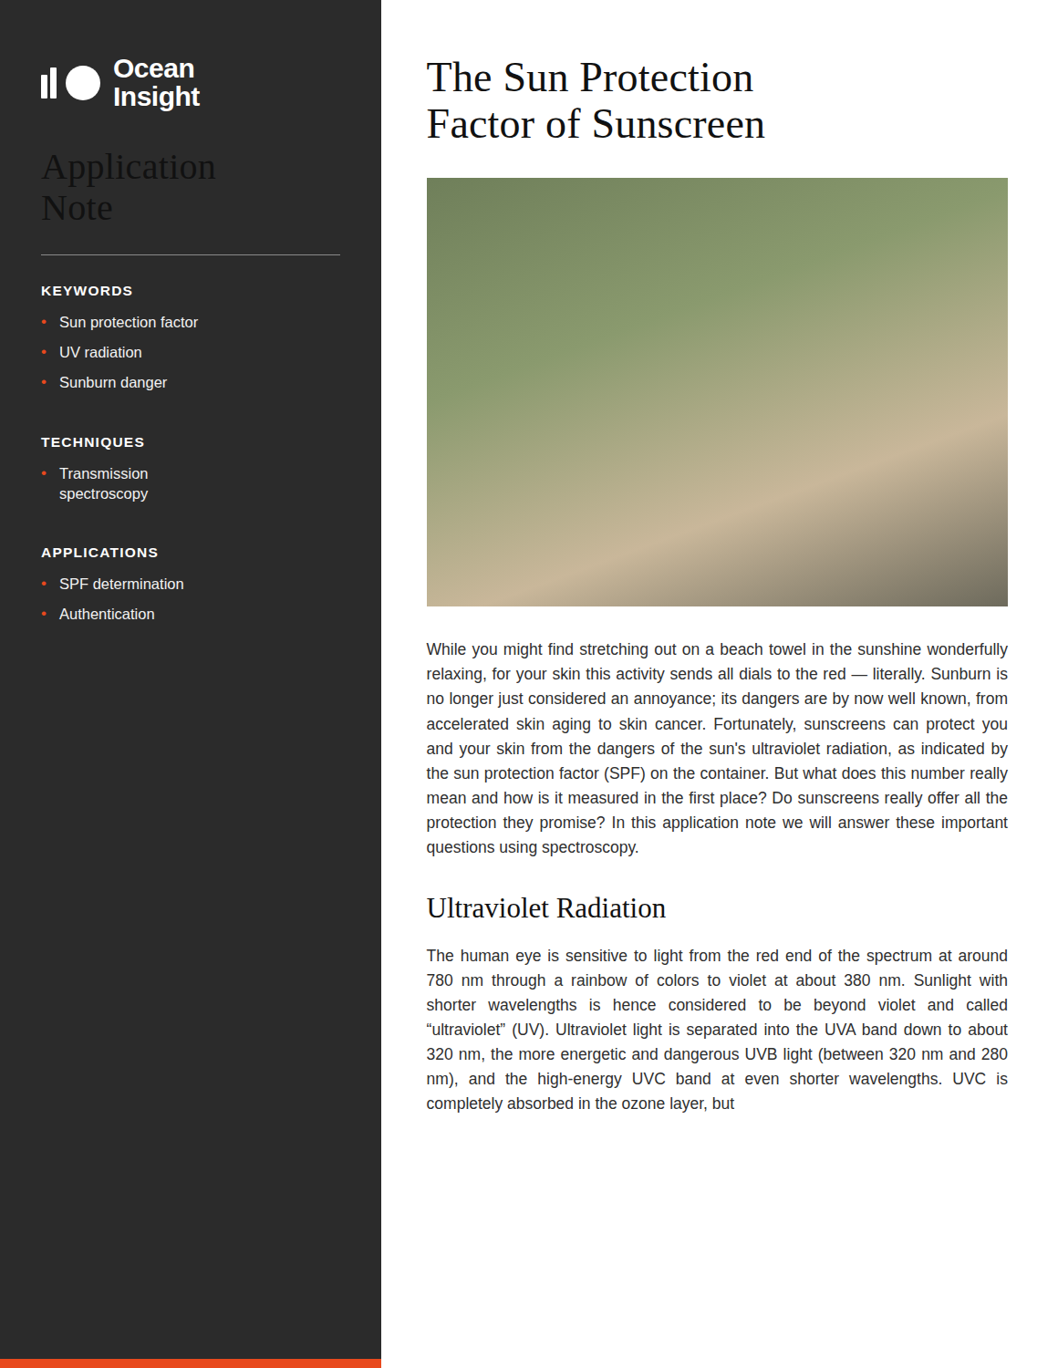Ocean
Insight
Application
Note
Keywords
Sun protection factor
UV radiation
Sunburn danger
Techniques
Transmission
spectroscopy
Applications
SPF determination
Authentication
The Sun Protection
Factor of Sunscreen
While you might find stretching out on a beach towel in the sunshine wonderfully relaxing, for your skin this activity sends all dials to the red — literally. Sunburn is no longer just considered an annoyance; its dangers are by now well known, from accelerated skin aging to skin cancer. Fortunately, sunscreens can protect you and your skin from the dangers of the sun's ultraviolet radiation, as indicated by the sun protection factor (SPF) on the container. But what does this number really mean and how is it measured in the first place? Do sunscreens really offer all the protection they promise? In this application note we will answer these important questions using spectroscopy.
Ultraviolet Radiation
The human eye is sensitive to light from the red end of the spectrum at around 780 nm through a rainbow of colors to violet at about 380 nm. Sunlight with shorter wavelengths is hence considered to be beyond violet and called “ultraviolet” (UV). Ultraviolet light is separated into the UVA band down to about 320 nm, the more energetic and dangerous UVB light (between 320 nm and 280 nm), and the high-energy UVC band at even shorter wavelengths. UVC is completely absorbed in the ozone layer, but